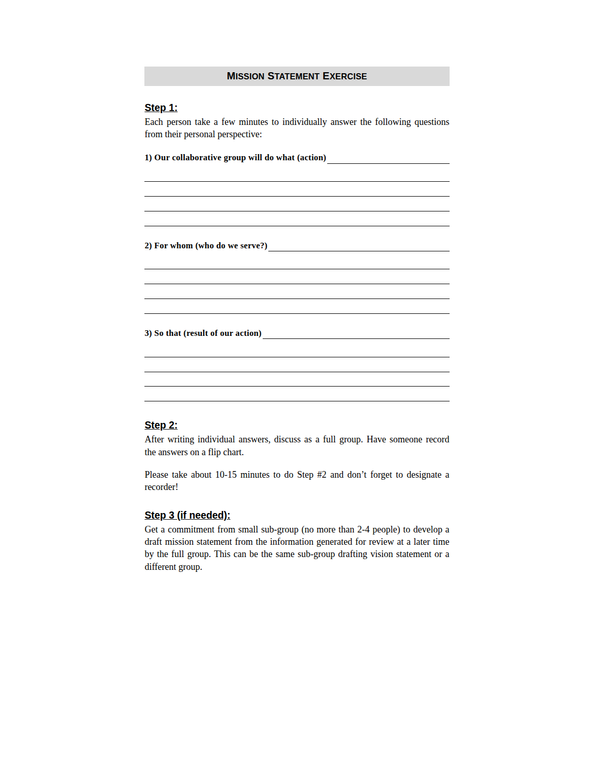MISSION STATEMENT EXERCISE
Step 1:
Each person take a few minutes to individually answer the following questions from their personal perspective:
1) Our collaborative group will do what (action)
2) For whom (who do we serve?)
3) So that (result of our action)
Step 2:
After writing individual answers, discuss as a full group. Have someone record the answers on a flip chart.
Please take about 10-15 minutes to do Step #2 and don’t forget to designate a recorder!
Step 3 (if needed):
Get a commitment from small sub-group (no more than 2-4 people) to develop a draft mission statement from the information generated for review at a later time by the full group. This can be the same sub-group drafting vision statement or a different group.